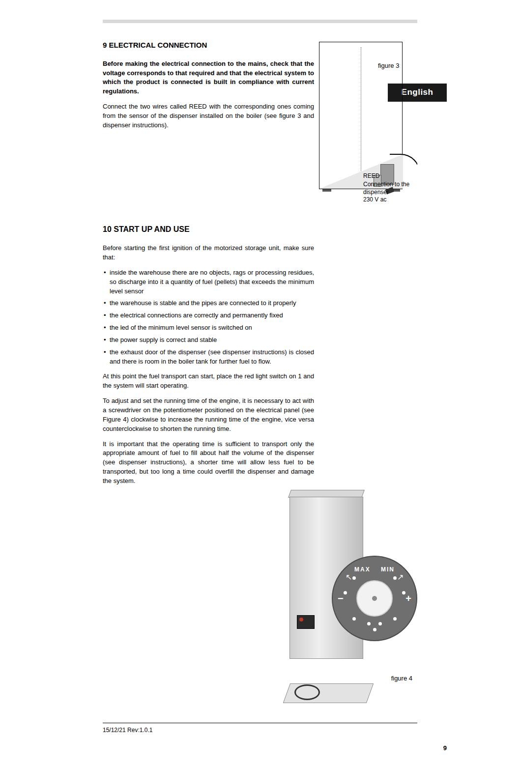English
9 ELECTRICAL CONNECTION
Before making the electrical connection to the mains, check that the voltage corresponds to that required and that the electrical system to which the product is connected is built in compliance with current regulations.
Connect the two wires called REED with the corresponding ones coming from the sensor of the dispenser installed on the boiler (see figure 3 and dispenser instructions).
figure 3
REED Connection to the dispenser
230 V ac
10 START UP AND USE
Before starting the first ignition of the motorized storage unit, make sure that:
inside the warehouse there are no objects, rags or processing residues, so discharge into it a quantity of fuel (pellets) that exceeds the minimum level sensor
the warehouse is stable and the pipes are connected to it properly
the electrical connections are correctly and permanently fixed
the led of the minimum level sensor is switched on
the power supply is correct and stable
the exhaust door of the dispenser (see dispenser instructions) is closed and there is room in the boiler tank for further fuel to flow.
At this point the fuel transport can start, place the red light switch on 1 and the system will start operating.
To adjust and set the running time of the engine, it is necessary to act with a screwdriver on the potentiometer positioned on the electrical panel (see Figure 4) clockwise to increase the running time of the engine, vice versa counterclockwise to shorten the running time.
It is important that the operating time is sufficient to transport only the appropriate amount of fuel to fill about half the volume of the dispenser (see dispenser instructions), a shorter time will allow less fuel to be transported, but too long a time could overfill the dispenser and damage the system.
MAX MIN
↖
↗
−
+
figure 4
9
15/12/21 Rev:1.0.1